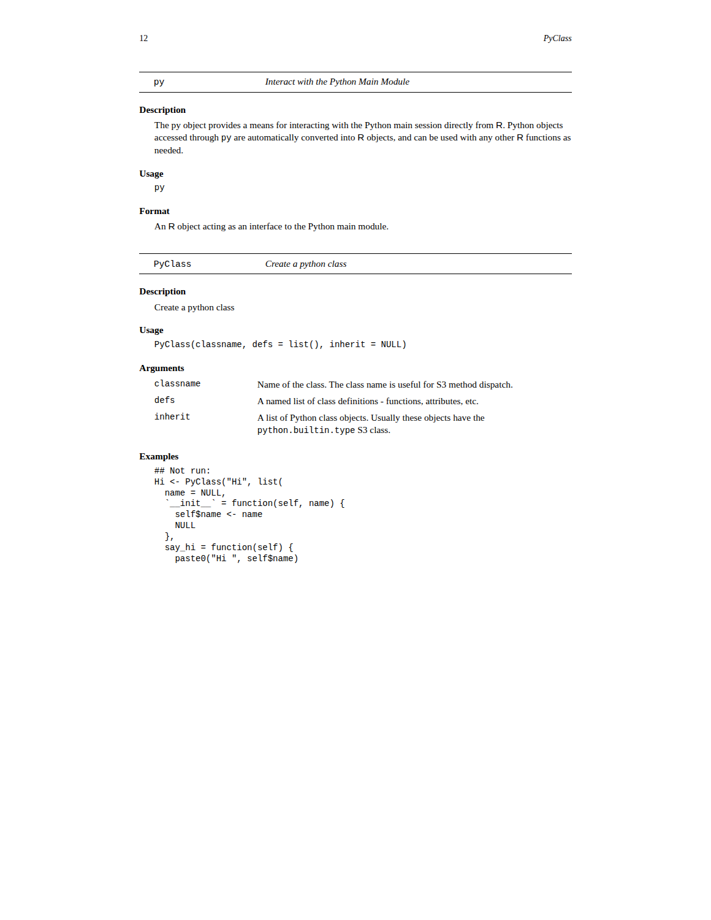12 PyClass
py Interact with the Python Main Module
Description
The py object provides a means for interacting with the Python main session directly from R. Python objects accessed through py are automatically converted into R objects, and can be used with any other R functions as needed.
Usage
py
Format
An R object acting as an interface to the Python main module.
PyClass Create a python class
Description
Create a python class
Usage
PyClass(classname, defs = list(), inherit = NULL)
Arguments
| classname | Name of the class. The class name is useful for S3 method dispatch. |
| defs | A named list of class definitions - functions, attributes, etc. |
| inherit | A list of Python class objects. Usually these objects have the python.builtin.type S3 class. |
Examples
## Not run:
Hi <- PyClass("Hi", list(
  name = NULL,
  `__init__` = function(self, name) {
    self$name <- name
    NULL
  },
  say_hi = function(self) {
    paste0("Hi ", self$name)